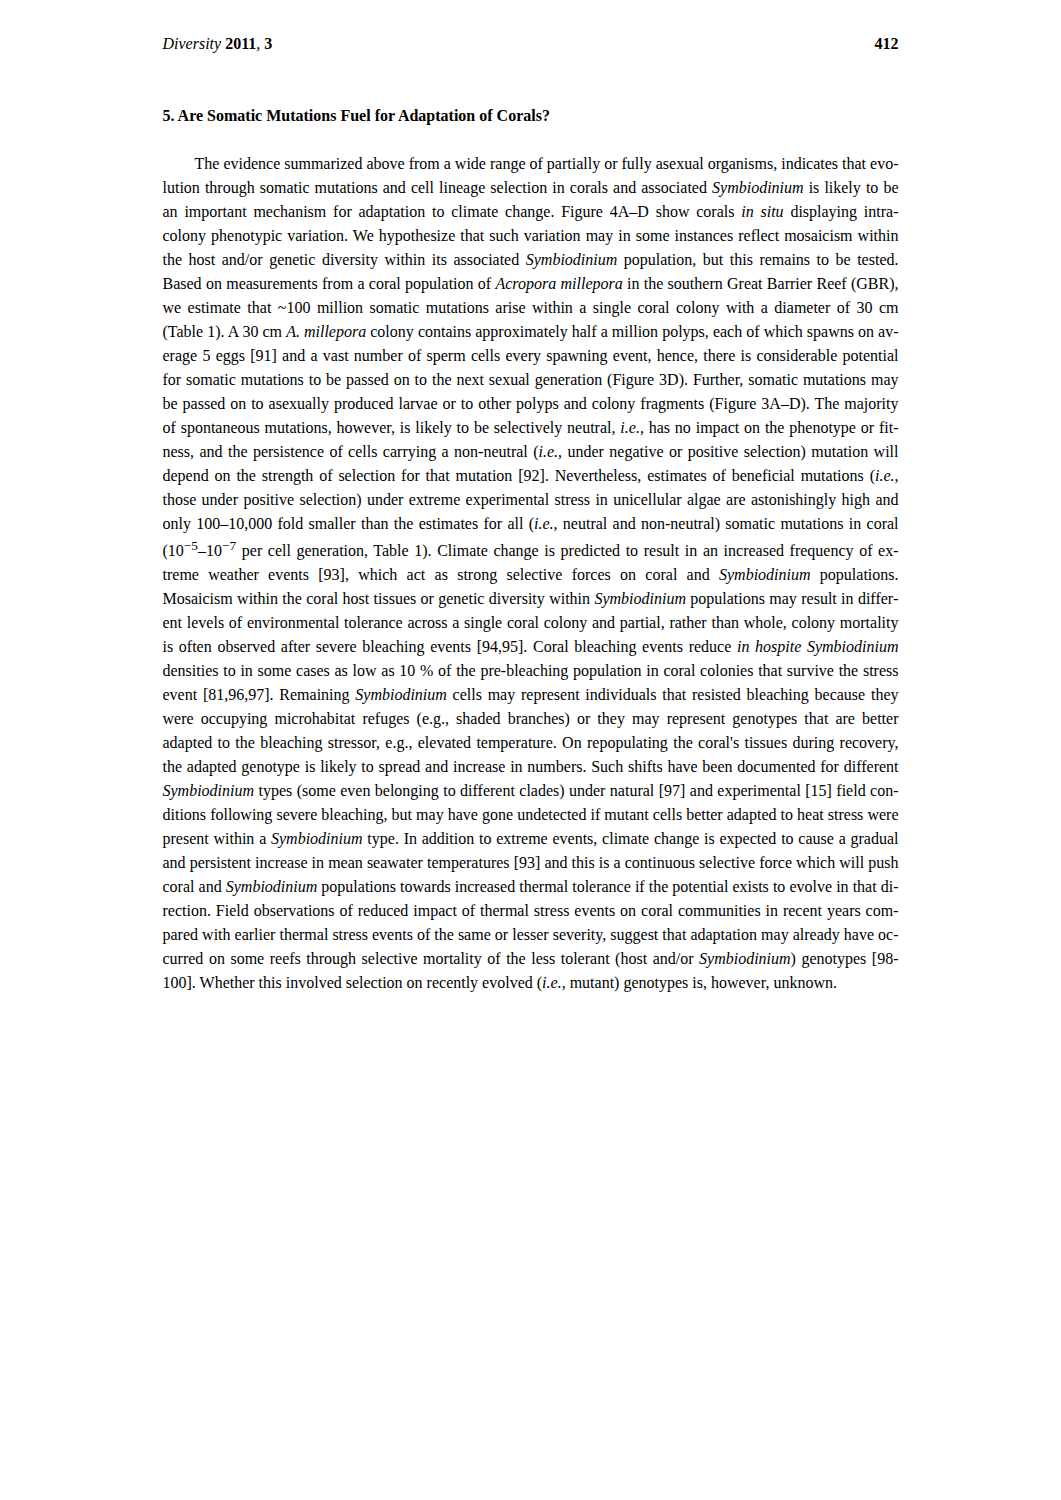Diversity 2011, 3
412
5. Are Somatic Mutations Fuel for Adaptation of Corals?
The evidence summarized above from a wide range of partially or fully asexual organisms, indicates that evolution through somatic mutations and cell lineage selection in corals and associated Symbiodinium is likely to be an important mechanism for adaptation to climate change. Figure 4A–D show corals in situ displaying intra-colony phenotypic variation. We hypothesize that such variation may in some instances reflect mosaicism within the host and/or genetic diversity within its associated Symbiodinium population, but this remains to be tested. Based on measurements from a coral population of Acropora millepora in the southern Great Barrier Reef (GBR), we estimate that ~100 million somatic mutations arise within a single coral colony with a diameter of 30 cm (Table 1). A 30 cm A. millepora colony contains approximately half a million polyps, each of which spawns on average 5 eggs [91] and a vast number of sperm cells every spawning event, hence, there is considerable potential for somatic mutations to be passed on to the next sexual generation (Figure 3D). Further, somatic mutations may be passed on to asexually produced larvae or to other polyps and colony fragments (Figure 3A–D). The majority of spontaneous mutations, however, is likely to be selectively neutral, i.e., has no impact on the phenotype or fitness, and the persistence of cells carrying a non-neutral (i.e., under negative or positive selection) mutation will depend on the strength of selection for that mutation [92]. Nevertheless, estimates of beneficial mutations (i.e., those under positive selection) under extreme experimental stress in unicellular algae are astonishingly high and only 100–10,000 fold smaller than the estimates for all (i.e., neutral and non-neutral) somatic mutations in coral (10−5–10−7 per cell generation, Table 1). Climate change is predicted to result in an increased frequency of extreme weather events [93], which act as strong selective forces on coral and Symbiodinium populations. Mosaicism within the coral host tissues or genetic diversity within Symbiodinium populations may result in different levels of environmental tolerance across a single coral colony and partial, rather than whole, colony mortality is often observed after severe bleaching events [94,95]. Coral bleaching events reduce in hospite Symbiodinium densities to in some cases as low as 10 % of the pre-bleaching population in coral colonies that survive the stress event [81,96,97]. Remaining Symbiodinium cells may represent individuals that resisted bleaching because they were occupying microhabitat refuges (e.g., shaded branches) or they may represent genotypes that are better adapted to the bleaching stressor, e.g., elevated temperature. On repopulating the coral's tissues during recovery, the adapted genotype is likely to spread and increase in numbers. Such shifts have been documented for different Symbiodinium types (some even belonging to different clades) under natural [97] and experimental [15] field conditions following severe bleaching, but may have gone undetected if mutant cells better adapted to heat stress were present within a Symbiodinium type. In addition to extreme events, climate change is expected to cause a gradual and persistent increase in mean seawater temperatures [93] and this is a continuous selective force which will push coral and Symbiodinium populations towards increased thermal tolerance if the potential exists to evolve in that direction. Field observations of reduced impact of thermal stress events on coral communities in recent years compared with earlier thermal stress events of the same or lesser severity, suggest that adaptation may already have occurred on some reefs through selective mortality of the less tolerant (host and/or Symbiodinium) genotypes [98-100]. Whether this involved selection on recently evolved (i.e., mutant) genotypes is, however, unknown.